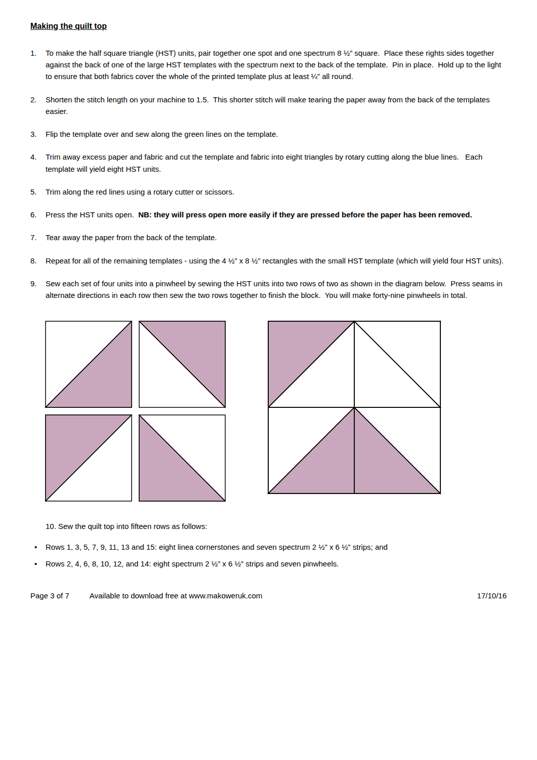Making the quilt top
To make the half square triangle (HST) units, pair together one spot and one spectrum 8 ½” square. Place these rights sides together against the back of one of the large HST templates with the spectrum next to the back of the template. Pin in place. Hold up to the light to ensure that both fabrics cover the whole of the printed template plus at least ¼” all round.
Shorten the stitch length on your machine to 1.5. This shorter stitch will make tearing the paper away from the back of the templates easier.
Flip the template over and sew along the green lines on the template.
Trim away excess paper and fabric and cut the template and fabric into eight triangles by rotary cutting along the blue lines. Each template will yield eight HST units.
Trim along the red lines using a rotary cutter or scissors.
Press the HST units open. NB: they will press open more easily if they are pressed before the paper has been removed.
Tear away the paper from the back of the template.
Repeat for all of the remaining templates - using the 4 ½” x 8 ½” rectangles with the small HST template (which will yield four HST units).
Sew each set of four units into a pinwheel by sewing the HST units into two rows of two as shown in the diagram below. Press seams in alternate directions in each row then sew the two rows together to finish the block. You will make forty-nine pinwheels in total.
10. Sew the quilt top into fifteen rows as follows:
Rows 1, 3, 5, 7, 9, 11, 13 and 15: eight linea cornerstones and seven spectrum 2 ½” x 6 ½” strips; and
Rows 2, 4, 6, 8, 10, 12, and 14: eight spectrum 2 ½” x 6 ½” strips and seven pinwheels.
Page 3 of 7 Available to download free at www.makoweruk.com 17/10/16